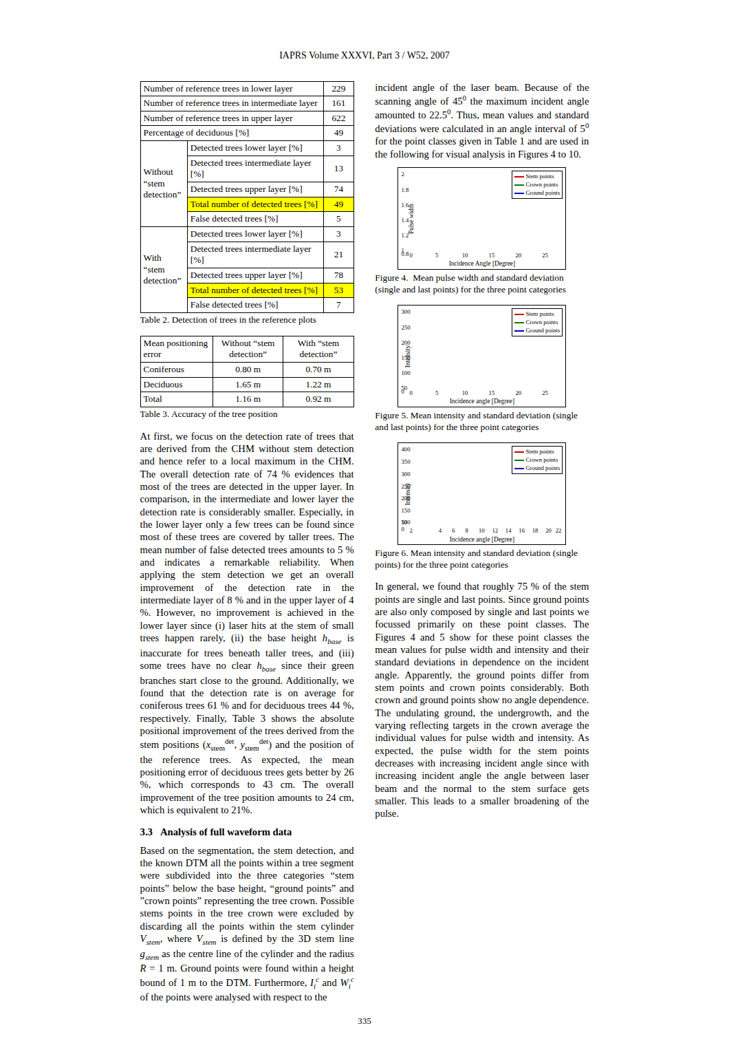IAPRS Volume XXXVI, Part 3 / W52, 2007
| Number of reference trees in lower layer | 229 |
| Number of reference trees in intermediate layer | 161 |
| Number of reference trees in upper layer | 622 |
| Percentage of deciduous [%] | 49 |
| Without “stem detection” | Detected trees lower layer [%] | 3 |
| Detected trees intermediate layer [%] | 13 |
| Detected trees upper layer [%] | 74 |
| Total number of detected trees [%] | 49 |
| False detected trees [%] | 5 |
| With “stem detection” | Detected trees lower layer [%] | 3 |
| Detected trees intermediate layer [%] | 21 |
| Detected trees upper layer [%] | 78 |
| Total number of detected trees [%] | 53 |
| False detected trees [%] | 7 |
Table 2. Detection of trees in the reference plots
| Mean positioning error | Without “stem detection” | With “stem detection” |
| Coniferous | 0.80 m | 0.70 m |
| Deciduous | 1.65 m | 1.22 m |
| Total | 1.16 m | 0.92 m |
Table 3. Accuracy of the tree position
At first, we focus on the detection rate of trees that are derived from the CHM without stem detection and hence refer to a local maximum in the CHM. The overall detection rate of 74 % evidences that most of the trees are detected in the upper layer. In comparison, in the intermediate and lower layer the detection rate is considerably smaller. Especially, in the lower layer only a few trees can be found since most of these trees are covered by taller trees. The mean number of false detected trees amounts to 5 % and indicates a remarkable reliability. When applying the stem detection we get an overall improvement of the detection rate in the intermediate layer of 8 % and in the upper layer of 4 %. However, no improvement is achieved in the lower layer since (i) laser hits at the stem of small trees happen rarely, (ii) the base height hbase is inaccurate for trees beneath taller trees, and (iii) some trees have no clear hbase since their green branches start close to the ground. Additionally, we found that the detection rate is on average for coniferous trees 61 % and for deciduous trees 44 %, respectively. Finally, Table 3 shows the absolute positional improvement of the trees derived from the stem positions (xstemdet, ystemdet) and the position of the reference trees. As expected, the mean positioning error of deciduous trees gets better by 26 %, which corresponds to 43 cm. The overall improvement of the tree position amounts to 24 cm, which is equivalent to 21%.
3.3 Analysis of full waveform data
Based on the segmentation, the stem detection, and the known DTM all the points within a tree segment were subdivided into the three categories “stem points” below the base height, “ground points” and ”crown points” representing the tree crown. Possible stems points in the tree crown were excluded by discarding all the points within the stem cylinder Vstem, where Vstem is defined by the 3D stem line gstem as the centre line of the cylinder and the radius R = 1 m. Ground points were found within a height bound of 1 m to the DTM. Furthermore, Iic and Wic of the points were analysed with respect to the
incident angle of the laser beam. Because of the scanning angle of 450 the maximum incident angle amounted to 22.50. Thus, mean values and standard deviations were calculated in an angle interval of 50 for the point classes given in Table 1 and are used in the following for visual analysis in Figures 4 to 10.
Stem points
Crown points
Ground points
Pulse width
2
1.8
1.6
1.4
1.2
1
0.8
0
5
10
15
20
25
Incidence Angle [Degree]
Figure 4. Mean pulse width and standard deviation (single and last points) for the three point categories
Stem points
Crown points
Ground points
Intensity
300
250
200
150
100
50
0
0
5
10
15
20
25
Incidence angle [Degree]
Figure 5. Mean intensity and standard deviation (single and last points) for the three point categories
Stem points
Crown points
Ground points
Intensity
400
350
300
250
200
150
100
50
0
2
4
6
8
10
12
14
16
18
20
22
Incidence angle [Degree]
Figure 6. Mean intensity and standard deviation (single points) for the three point categories
In general, we found that roughly 75 % of the stem points are single and last points. Since ground points are also only composed by single and last points we focussed primarily on these point classes. The Figures 4 and 5 show for these point classes the mean values for pulse width and intensity and their standard deviations in dependence on the incident angle. Apparently, the ground points differ from stem points and crown points considerably. Both crown and ground points show no angle dependence. The undulating ground, the undergrowth, and the varying reflecting targets in the crown average the individual values for pulse width and intensity. As expected, the pulse width for the stem points decreases with increasing incident angle since with increasing incident angle the angle between laser beam and the normal to the stem surface gets smaller. This leads to a smaller broadening of the pulse.
335